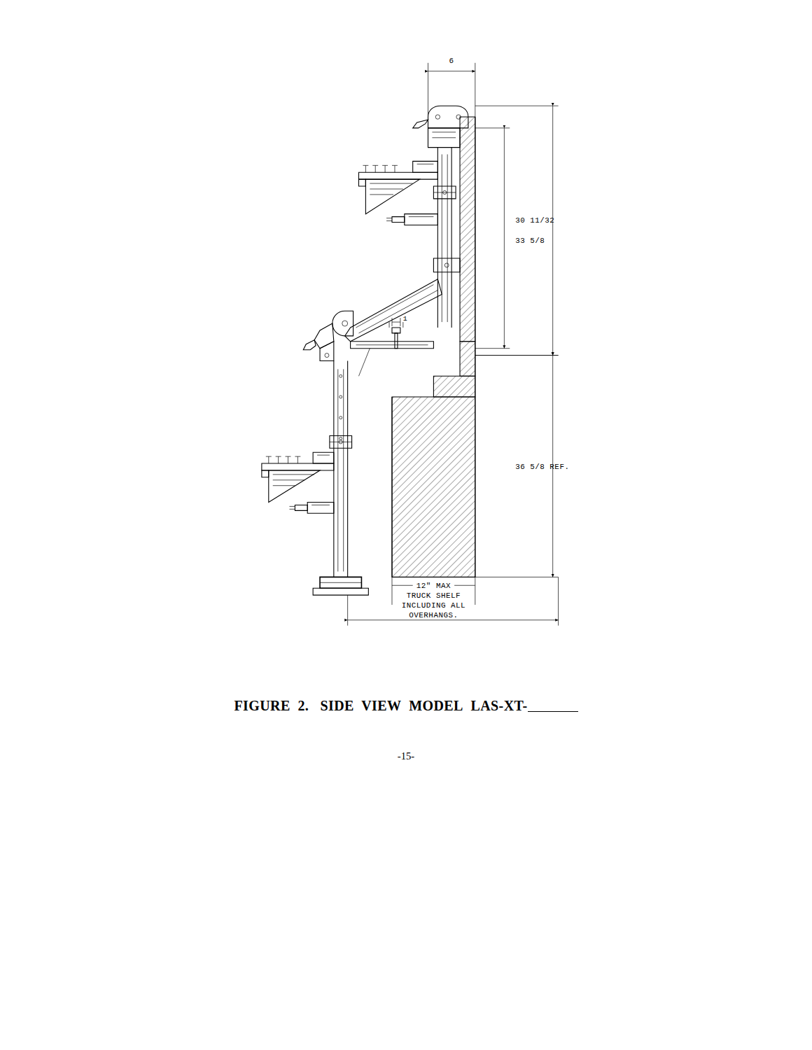Side view, Model LAS-XT Engineering side-view line drawing of a wall-mounted articulating arm and column assembly with dimensions 6 inches, 30 and 11/32 inches, 33 and 5/8 inches, 1 inch, 36 and 5/8 inches reference, and a note reading 12 inch maximum truck shelf including all overhangs. 6 30 11/32 33 5/8 1 36 5/8 REF. 12″ MAX TRUCK SHELF INCLUDING ALL OVERHANGS.
FIGURE 2. SIDE VIEW MODEL LAS-XT-
-15-